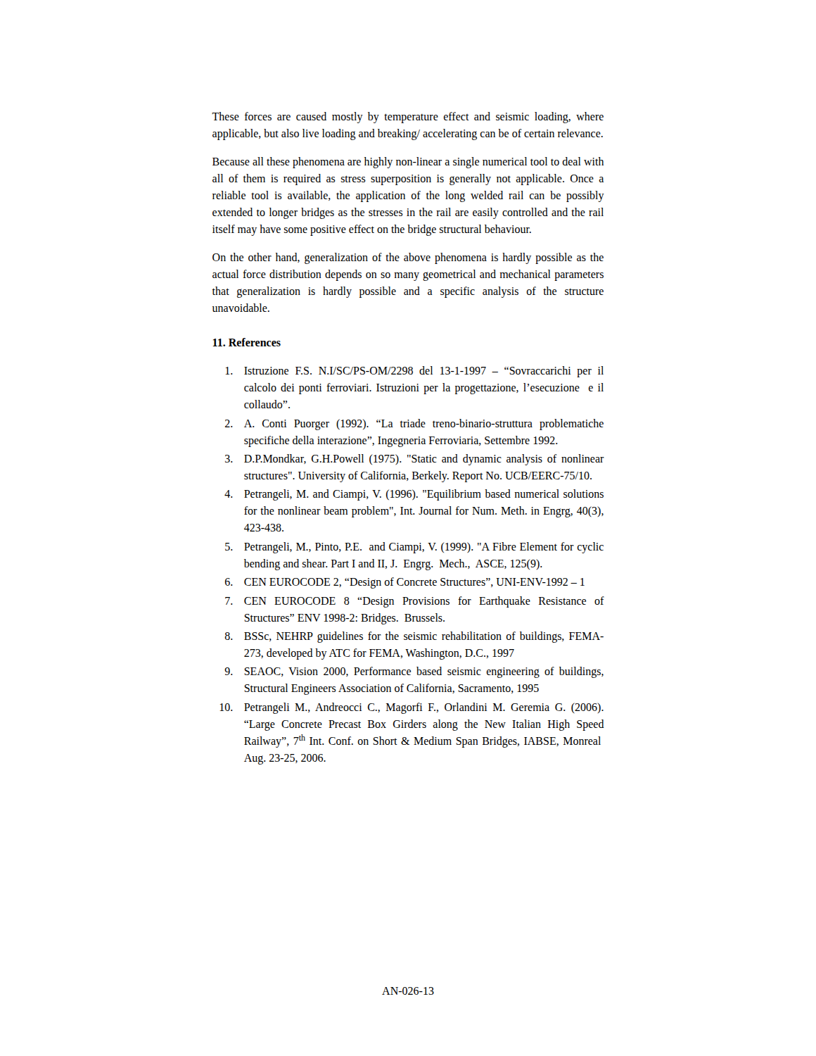These forces are caused mostly by temperature effect and seismic loading, where applicable, but also live loading and breaking/ accelerating can be of certain relevance.
Because all these phenomena are highly non-linear a single numerical tool to deal with all of them is required as stress superposition is generally not applicable. Once a reliable tool is available, the application of the long welded rail can be possibly extended to longer bridges as the stresses in the rail are easily controlled and the rail itself may have some positive effect on the bridge structural behaviour.
On the other hand, generalization of the above phenomena is hardly possible as the actual force distribution depends on so many geometrical and mechanical parameters that generalization is hardly possible and a specific analysis of the structure unavoidable.
11. References
Istruzione F.S. N.I/SC/PS-OM/2298 del 13-1-1997 – “Sovraccarichi per il calcolo dei ponti ferroviari. Istruzioni per la progettazione, l’esecuzione e il collaudo”.
A. Conti Puorger (1992). “La triade treno-binario-struttura problematiche specifiche della interazione”, Ingegneria Ferroviaria, Settembre 1992.
D.P.Mondkar, G.H.Powell (1975). "Static and dynamic analysis of nonlinear structures". University of California, Berkely. Report No. UCB/EERC-75/10.
Petrangeli, M. and Ciampi, V. (1996). "Equilibrium based numerical solutions for the nonlinear beam problem", Int. Journal for Num. Meth. in Engrg, 40(3), 423-438.
Petrangeli, M., Pinto, P.E. and Ciampi, V. (1999). "A Fibre Element for cyclic bending and shear. Part I and II, J. Engrg. Mech., ASCE, 125(9).
CEN EUROCODE 2, “Design of Concrete Structures”, UNI-ENV-1992 – 1
CEN EUROCODE 8 “Design Provisions for Earthquake Resistance of Structures” ENV 1998-2: Bridges. Brussels.
BSSc, NEHRP guidelines for the seismic rehabilitation of buildings, FEMA-273, developed by ATC for FEMA, Washington, D.C., 1997
SEAOC, Vision 2000, Performance based seismic engineering of buildings, Structural Engineers Association of California, Sacramento, 1995
Petrangeli M., Andreocci C., Magorfi F., Orlandini M. Geremia G. (2006). “Large Concrete Precast Box Girders along the New Italian High Speed Railway”, 7th Int. Conf. on Short & Medium Span Bridges, IABSE, Monreal Aug. 23-25, 2006.
AN-026-13